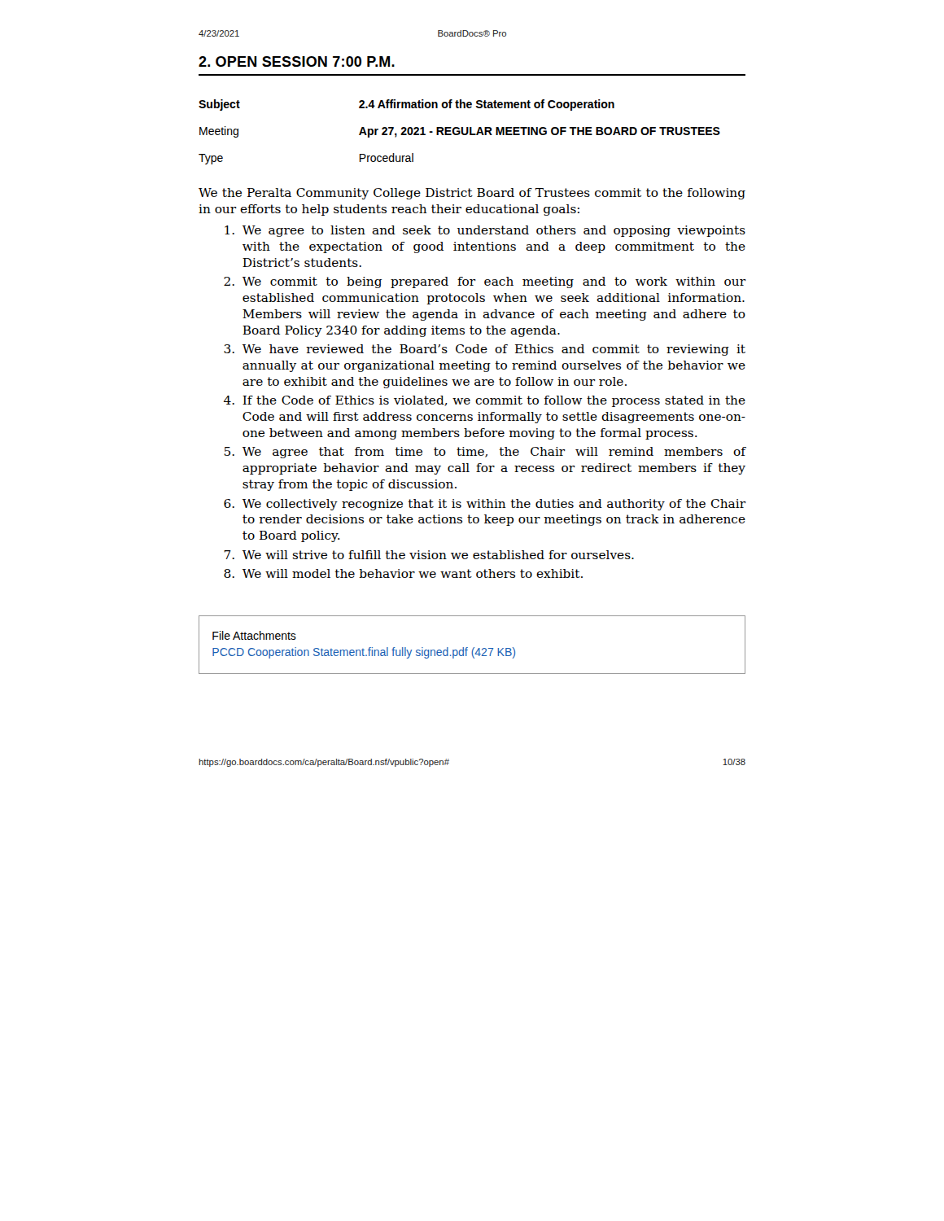4/23/2021
BoardDocs® Pro
2. OPEN SESSION 7:00 P.M.
| Subject | 2.4 Affirmation of the Statement of Cooperation |
| Meeting | Apr 27, 2021 - REGULAR MEETING OF THE BOARD OF TRUSTEES |
| Type | Procedural |
We the Peralta Community College District Board of Trustees commit to the following in our efforts to help students reach their educational goals:
We agree to listen and seek to understand others and opposing viewpoints with the expectation of good intentions and a deep commitment to the District’s students.
We commit to being prepared for each meeting and to work within our established communication protocols when we seek additional information. Members will review the agenda in advance of each meeting and adhere to Board Policy 2340 for adding items to the agenda.
We have reviewed the Board’s Code of Ethics and commit to reviewing it annually at our organizational meeting to remind ourselves of the behavior we are to exhibit and the guidelines we are to follow in our role.
If the Code of Ethics is violated, we commit to follow the process stated in the Code and will first address concerns informally to settle disagreements one-on-one between and among members before moving to the formal process.
We agree that from time to time, the Chair will remind members of appropriate behavior and may call for a recess or redirect members if they stray from the topic of discussion.
We collectively recognize that it is within the duties and authority of the Chair to render decisions or take actions to keep our meetings on track in adherence to Board policy.
We will strive to fulfill the vision we established for ourselves.
We will model the behavior we want others to exhibit.
File Attachments
PCCD Cooperation Statement.final fully signed.pdf (427 KB)
https://go.boarddocs.com/ca/peralta/Board.nsf/vpublic?open#
10/38